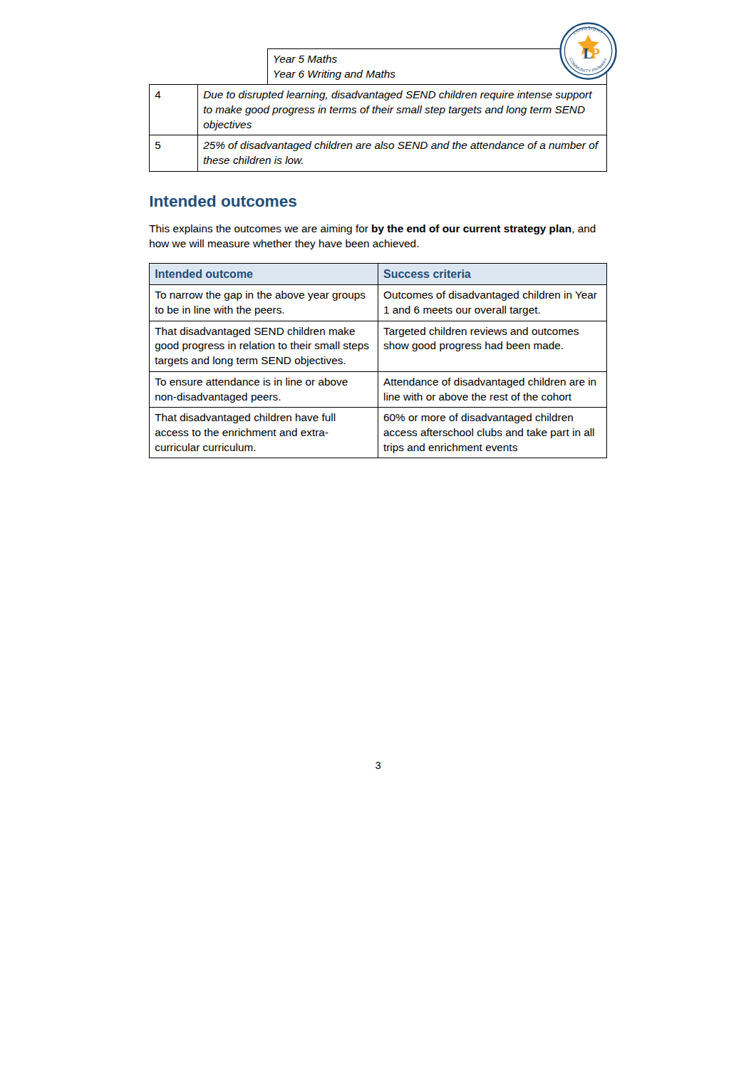L P LONGSIGHT COMMUNITY PRIMARY
| | | Year 5 Maths Year 6 Writing and Maths |
| 4 | Due to disrupted learning, disadvantaged SEND children require intense support to make good progress in terms of their small step targets and long term SEND objectives |
| 5 | 25% of disadvantaged children are also SEND and the attendance of a number of these children is low. |
Intended outcomes
This explains the outcomes we are aiming for by the end of our current strategy plan, and how we will measure whether they have been achieved.
| Intended outcome | Success criteria |
| --- | --- |
| To narrow the gap in the above year groups to be in line with the peers. | Outcomes of disadvantaged children in Year 1 and 6 meets our overall target. |
| That disadvantaged SEND children make good progress in relation to their small steps targets and long term SEND objectives. | Targeted children reviews and outcomes show good progress had been made. |
| To ensure attendance is in line or above non-disadvantaged peers. | Attendance of disadvantaged children are in line with or above the rest of the cohort |
| That disadvantaged children have full access to the enrichment and extra-curricular curriculum. | 60% or more of disadvantaged children access afterschool clubs and take part in all trips and enrichment events |
3